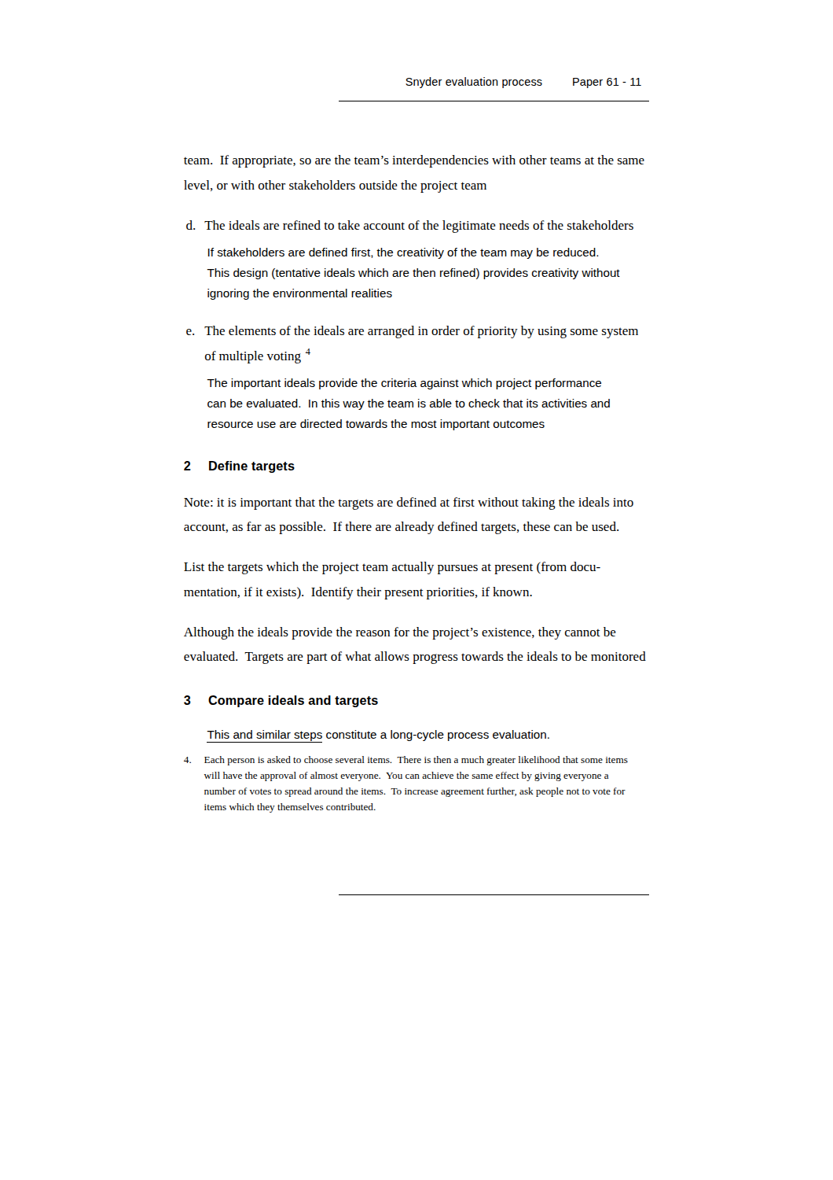Snyder evaluation process Paper 61 - 11
team. If appropriate, so are the team’s interdependencies with other teams at the same level, or with other stakeholders outside the project team
d.
The ideals are refined to take account of the legitimate needs of the stake­holders
If stakeholders are defined first, the creativity of the team may be reduced. This design (tentative ideals which are then refined) provides creativity without ignoring the environmental realities
e.
The elements of the ideals are arranged in order of priority by using some system of multiple voting 4
The important ideals provide the criteria against which project perform­ance can be evaluated. In this way the team is able to check that its activities and resource use are directed towards the most important out­comes
2 Define targets
Note: it is important that the targets are defined at first without taking the ideals into account, as far as possible. If there are already defined targets, these can be used.
List the targets which the project team actually pursues at present (from docu­mentation, if it exists). Identify their present priorities, if known.
Although the ideals provide the reason for the project’s existence, they cannot be evaluated. Targets are part of what allows progress towards the ideals to be monitored
3 Compare ideals and targets
This and similar steps constitute a long-cycle process evaluation.
4.
Each person is asked to choose several items. There is then a much greater likelihood that some items will have the approval of almost everyone. You can achieve the same effect by giving everyone a number of votes to spread around the items. To increase agreement fur­ther, ask people not to vote for items which they themselves contributed.